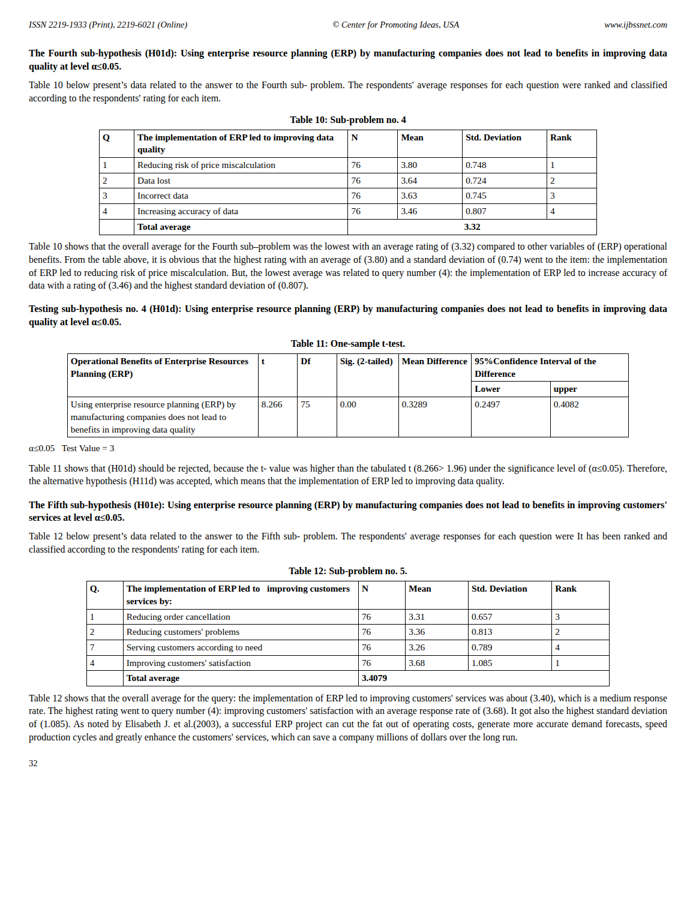ISSN 2219-1933 (Print), 2219-6021 (Online) © Center for Promoting Ideas, USA www.ijbssnet.com
The Fourth sub-hypothesis (H01d): Using enterprise resource planning (ERP) by manufacturing companies does not lead to benefits in improving data quality at level α≤0.05.
Table 10 below present’s data related to the answer to the Fourth sub- problem. The respondents' average responses for each question were ranked and classified according to the respondents' rating for each item.
Table 10: Sub-problem no. 4
| Q | The implementation of ERP led to improving data quality | N | Mean | Std. Deviation | Rank |
| --- | --- | --- | --- | --- | --- |
| 1 | Reducing risk of price miscalculation | 76 | 3.80 | 0.748 | 1 |
| 2 | Data lost | 76 | 3.64 | 0.724 | 2 |
| 3 | Incorrect data | 76 | 3.63 | 0.745 | 3 |
| 4 | Increasing accuracy of data | 76 | 3.46 | 0.807 | 4 |
| | Total average | 3.32 |
Table 10 shows that the overall average for the Fourth sub–problem was the lowest with an average rating of (3.32) compared to other variables of (ERP) operational benefits. From the table above, it is obvious that the highest rating with an average of (3.80) and a standard deviation of (0.74) went to the item: the implementation of ERP led to reducing risk of price miscalculation. But, the lowest average was related to query number (4): the implementation of ERP led to increase accuracy of data with a rating of (3.46) and the highest standard deviation of (0.807).
Testing sub-hypothesis no. 4 (H01d): Using enterprise resource planning (ERP) by manufacturing companies does not lead to benefits in improving data quality at level α≤0.05.
Table 11: One-sample t-test.
| Operational Benefits of Enterprise Resources Planning (ERP) | t | Df | Sig. (2-tailed) | Mean Difference | 95%Confidence Interval of the Difference |
| --- | --- | --- | --- | --- | --- |
| Lower | upper |
| Using enterprise resource planning (ERP) by manufacturing companies does not lead to benefits in improving data quality | 8.266 | 75 | 0.00 | 0.3289 | 0.2497 | 0.4082 |
α≤0.05 Test Value = 3
Table 11 shows that (H01d) should be rejected, because the t- value was higher than the tabulated t (8.266> 1.96) under the significance level of (α≤0.05). Therefore, the alternative hypothesis (H11d) was accepted, which means that the implementation of ERP led to improving data quality.
The Fifth sub-hypothesis (H01e): Using enterprise resource planning (ERP) by manufacturing companies does not lead to benefits in improving customers' services at level α≤0.05.
Table 12 below present’s data related to the answer to the Fifth sub- problem. The respondents' average responses for each question were It has been ranked and classified according to the respondents' rating for each item.
Table 12: Sub-problem no. 5.
| Q. | The implementation of ERP led to improving customers services by: | N | Mean | Std. Deviation | Rank |
| --- | --- | --- | --- | --- | --- |
| 1 | Reducing order cancellation | 76 | 3.31 | 0.657 | 3 |
| 2 | Reducing customers' problems | 76 | 3.36 | 0.813 | 2 |
| 7 | Serving customers according to need | 76 | 3.26 | 0.789 | 4 |
| 4 | Improving customers' satisfaction | 76 | 3.68 | 1.085 | 1 |
| | Total average | 3.4079 |
Table 12 shows that the overall average for the query: the implementation of ERP led to improving customers' services was about (3.40), which is a medium response rate. The highest rating went to query number (4): improving customers' satisfaction with an average response rate of (3.68). It got also the highest standard deviation of (1.085). As noted by Elisabeth J. et al.(2003), a successful ERP project can cut the fat out of operating costs, generate more accurate demand forecasts, speed production cycles and greatly enhance the customers' services, which can save a company millions of dollars over the long run.
32